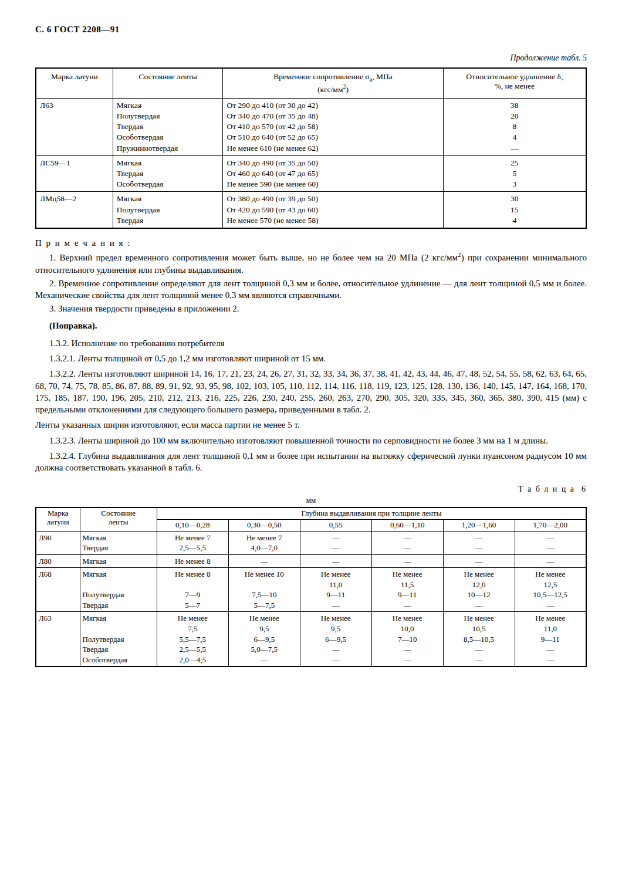С. 6 ГОСТ 2208—91
Продолжение табл. 5
| Марка латуни | Состояние ленты | Временное сопротивление σ в , МПа (кгс/мм 2 ) | Относительное удлинение δ, %, не менее |
| --- | --- | --- | --- |
| Л63 | Мягкая Полутвердая Твердая Особотвердая Пружиннотвердая | От 290 до 410 (от 30 до 42) От 340 до 470 (от 35 до 48) От 410 до 570 (от 42 до 58) От 510 до 640 (от 52 до 65) Не менее 610 (не менее 62) | 38 20 8 4 — |
| ЛС59—1 | Мягкая Твердая Особотвердая | От 340 до 490 (от 35 до 50) От 460 до 640 (от 47 до 65) Не менее 590 (не менее 60) | 25 5 3 |
| ЛМц58—2 | Мягкая Полутвердая Твердая | От 380 до 490 (от 39 до 50) От 420 до 590 (от 43 до 60) Не менее 570 (не менее 58) | 30 15 4 |
П р и м е ч а н и я :
1. Верхний предел временного сопротивления может быть выше, но не более чем на 20 МПа (2 кгс/мм2) при сохранении минимального относительного удлинения или глубины выдавливания.
2. Временное сопротивление определяют для лент толщиной 0,3 мм и более, относительное удлинение — для лент толщиной 0,5 мм и более. Механические свойства для лент толщиной менее 0,3 мм являются справочными.
3. Значения твердости приведены в приложении 2.
(Поправка).
1.3.2. Исполнение по требованию потребителя
1.3.2.1. Ленты толщиной от 0,5 до 1,2 мм изготовляют шириной от 15 мм.
1.3.2.2. Ленты изготовляют шириной 14, 16, 17, 21, 23, 24, 26, 27, 31, 32, 33, 34, 36, 37, 38, 41, 42, 43, 44, 46, 47, 48, 52, 54, 55, 58, 62, 63, 64, 65, 68, 70, 74, 75, 78, 85, 86, 87, 88, 89, 91, 92, 93, 95, 98, 102, 103, 105, 110, 112, 114, 116, 118, 119, 123, 125, 128, 130, 136, 140, 145, 147, 164, 168, 170, 175, 185, 187, 190, 196, 205, 210, 212, 213, 216, 225, 226, 230, 240, 255, 260, 263, 270, 290, 305, 320, 335, 345, 360, 365, 380, 390, 415 (мм) с предельными отклонениями для следующего большего размера, приведенными в табл. 2.
Ленты указанных ширин изготовляют, если масса партии не менее 5 т.
1.3.2.3. Ленты шириной до 100 мм включительно изготовляют повышенной точности по серповидности не более 3 мм на 1 м длины.
1.3.2.4. Глубина выдавливания для лент толщиной 0,1 мм и более при испытании на вытяжку сферической лунки пуансоном радиусом 10 мм должна соответствовать указанной в табл. 6.
Т а б л и ц а 6
мм
| Марка латуни | Состояние ленты | Глубина выдавливания при толщине ленты |
| --- | --- | --- |
| 0,10—0,28 | 0,30—0,50 | 0,55 | 0,60—1,10 | 1,20—1,60 | 1,70—2,00 |
| Л90 | Мягкая Твердая | Не менее 7 2,5—5,5 | Не менее 7 4,0—7,0 | — — | — — | — — | — — |
| Л80 | Мягкая | Не менее 8 | — | — | — | — | — |
| Л68 | Мягкая Полутвердая Твердая | Не менее 8 7—9 5—7 | Не менее 10 7,5—10 5—7,5 | Не менее 11,0 9—11 — | Не менее 11,5 9—11 — | Не менее 12,0 10—12 — | Не менее 12,5 10,5—12,5 — |
| Л63 | Мягкая Полутвердая Твердая Особотвердая | Не менее 7,5 5,5—7,5 2,5—5,5 2,0—4,5 | Не менее 9,5 6—9,5 5,0—7,5 — | Не менее 9,5 6—9,5 — — | Не менее 10,0 7—10 — — | Не менее 10,5 8,5—10,5 — — | Не менее 11,0 9—11 — — |